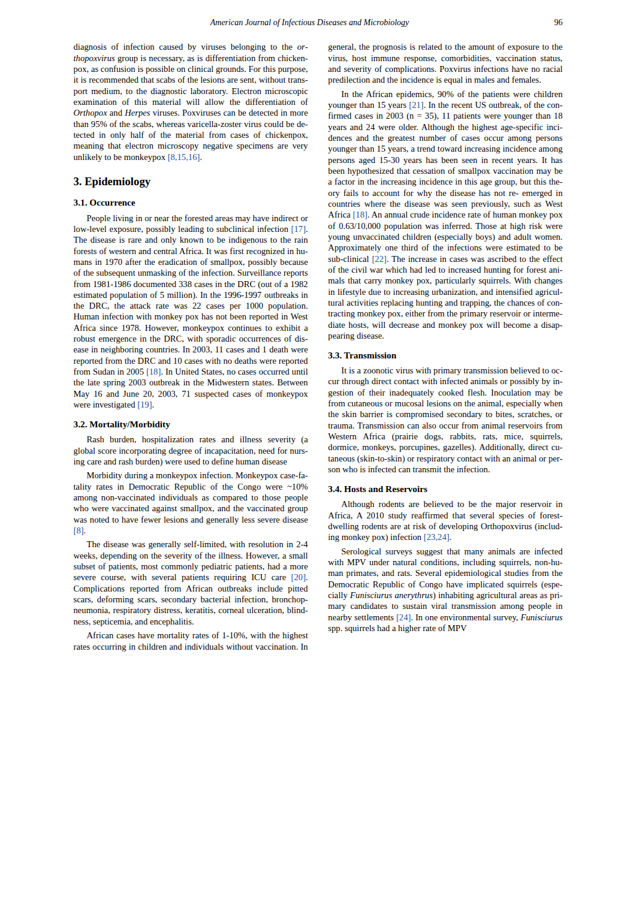American Journal of Infectious Diseases and Microbiology 96
diagnosis of infection caused by viruses belonging to the orthopoxvirus group is necessary, as is differentiation from chickenpox, as confusion is possible on clinical grounds. For this purpose, it is recommended that scabs of the lesions are sent, without transport medium, to the diagnostic laboratory. Electron microscopic examination of this material will allow the differentiation of Orthopox and Herpes viruses. Poxviruses can be detected in more than 95% of the scabs, whereas varicella-zoster virus could be detected in only half of the material from cases of chickenpox, meaning that electron microscopy negative specimens are very unlikely to be monkeypox [8,15,16].
3. Epidemiology
3.1. Occurrence
People living in or near the forested areas may have indirect or low-level exposure, possibly leading to subclinical infection [17]. The disease is rare and only known to be indigenous to the rain forests of western and central Africa. It was first recognized in humans in 1970 after the eradication of smallpox, possibly because of the subsequent unmasking of the infection. Surveillance reports from 1981-1986 documented 338 cases in the DRC (out of a 1982 estimated population of 5 million). In the 1996-1997 outbreaks in the DRC, the attack rate was 22 cases per 1000 population. Human infection with monkey pox has not been reported in West Africa since 1978. However, monkeypox continues to exhibit a robust emergence in the DRC, with sporadic occurrences of disease in neighboring countries. In 2003, 11 cases and 1 death were reported from the DRC and 10 cases with no deaths were reported from Sudan in 2005 [18]. In United States, no cases occurred until the late spring 2003 outbreak in the Midwestern states. Between May 16 and June 20, 2003, 71 suspected cases of monkeypox were investigated [19].
3.2. Mortality/Morbidity
Rash burden, hospitalization rates and illness severity (a global score incorporating degree of incapacitation, need for nursing care and rash burden) were used to define human disease
Morbidity during a monkeypox infection. Monkeypox case-fatality rates in Democratic Republic of the Congo were ~10% among non-vaccinated individuals as compared to those people who were vaccinated against smallpox, and the vaccinated group was noted to have fewer lesions and generally less severe disease [8].
The disease was generally self-limited, with resolution in 2-4 weeks, depending on the severity of the illness. However, a small subset of patients, most commonly pediatric patients, had a more severe course, with several patients requiring ICU care [20]. Complications reported from African outbreaks include pitted scars, deforming scars, secondary bacterial infection, bronchopneumonia, respiratory distress, keratitis, corneal ulceration, blindness, septicemia, and encephalitis.
African cases have mortality rates of 1-10%, with the highest rates occurring in children and individuals without vaccination. In general, the prognosis is related to the amount of exposure to the virus, host immune response, comorbidities, vaccination status, and severity of complications. Poxvirus infections have no racial predilection and the incidence is equal in males and females.
In the African epidemics, 90% of the patients were children younger than 15 years [21]. In the recent US outbreak, of the confirmed cases in 2003 (n = 35), 11 patients were younger than 18 years and 24 were older. Although the highest age-specific incidences and the greatest number of cases occur among persons younger than 15 years, a trend toward increasing incidence among persons aged 15-30 years has been seen in recent years. It has been hypothesized that cessation of smallpox vaccination may be a factor in the increasing incidence in this age group, but this theory fails to account for why the disease has not re- emerged in countries where the disease was seen previously, such as West Africa [18]. An annual crude incidence rate of human monkey pox of 0.63/10,000 population was inferred. Those at high risk were young unvaccinated children (especially boys) and adult women. Approximately one third of the infections were estimated to be sub-clinical [22]. The increase in cases was ascribed to the effect of the civil war which had led to increased hunting for forest animals that carry monkey pox, particularly squirrels. With changes in lifestyle due to increasing urbanization, and intensified agricultural activities replacing hunting and trapping, the chances of contracting monkey pox, either from the primary reservoir or intermediate hosts, will decrease and monkey pox will become a disappearing disease.
3.3. Transmission
It is a zoonotic virus with primary transmission believed to occur through direct contact with infected animals or possibly by ingestion of their inadequately cooked flesh. Inoculation may be from cutaneous or mucosal lesions on the animal, especially when the skin barrier is compromised secondary to bites, scratches, or trauma. Transmission can also occur from animal reservoirs from Western Africa (prairie dogs, rabbits, rats, mice, squirrels, dormice, monkeys, porcupines, gazelles). Additionally, direct cutaneous (skin-to-skin) or respiratory contact with an animal or person who is infected can transmit the infection.
3.4. Hosts and Reservoirs
Although rodents are believed to be the major reservoir in Africa, A 2010 study reaffirmed that several species of forest-dwelling rodents are at risk of developing Orthopoxvirus (including monkey pox) infection [23,24].
Serological surveys suggest that many animals are infected with MPV under natural conditions, including squirrels, non-human primates, and rats. Several epidemiological studies from the Democratic Republic of Congo have implicated squirrels (especially Funisciurus anerythrus) inhabiting agricultural areas as primary candidates to sustain viral transmission among people in nearby settlements [24]. In one environmental survey, Funisciurus spp. squirrels had a higher rate of MPV